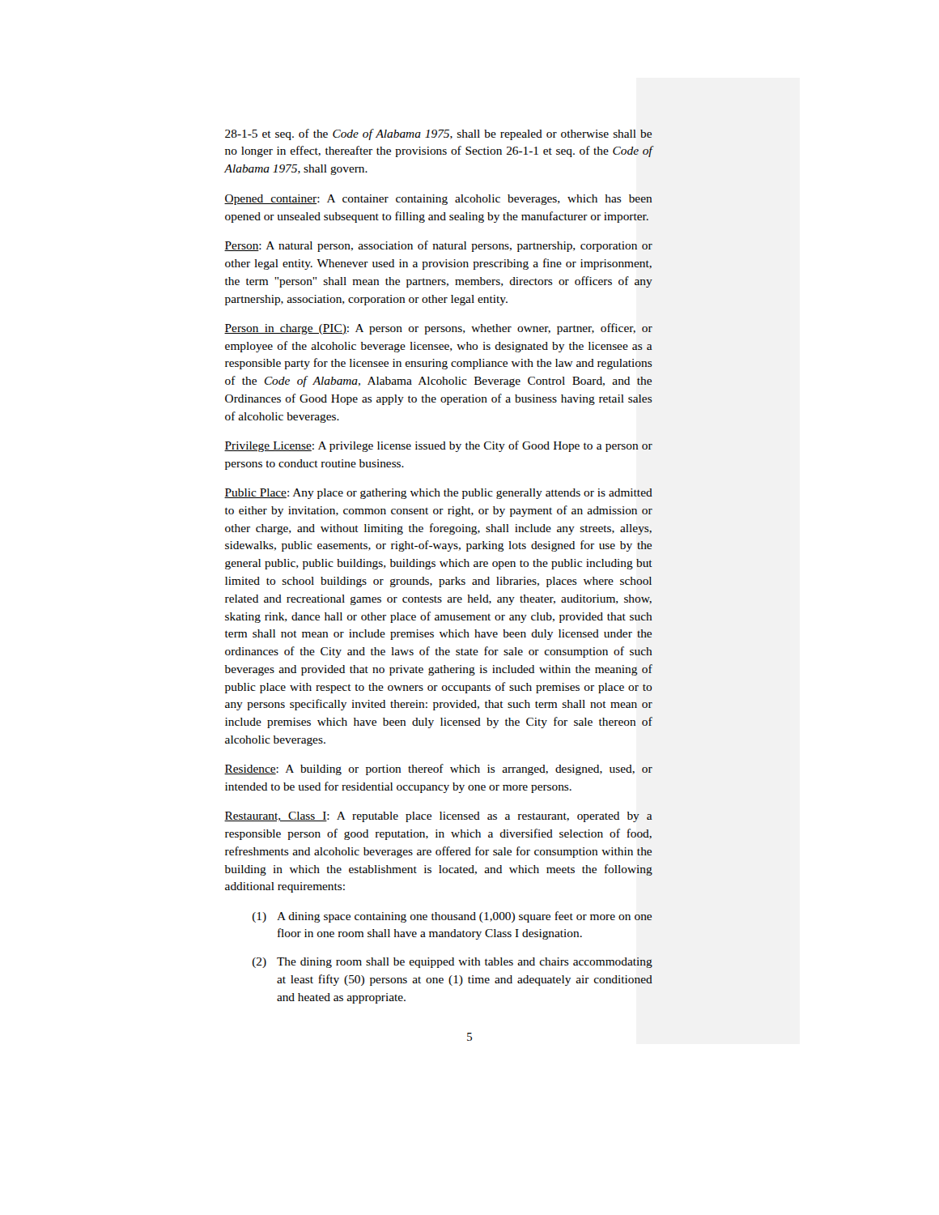28-1-5 et seq. of the Code of Alabama 1975, shall be repealed or otherwise shall be no longer in effect, thereafter the provisions of Section 26-1-1 et seq. of the Code of Alabama 1975, shall govern.
Opened container: A container containing alcoholic beverages, which has been opened or unsealed subsequent to filling and sealing by the manufacturer or importer.
Person: A natural person, association of natural persons, partnership, corporation or other legal entity. Whenever used in a provision prescribing a fine or imprisonment, the term "person" shall mean the partners, members, directors or officers of any partnership, association, corporation or other legal entity.
Person in charge (PIC): A person or persons, whether owner, partner, officer, or employee of the alcoholic beverage licensee, who is designated by the licensee as a responsible party for the licensee in ensuring compliance with the law and regulations of the Code of Alabama, Alabama Alcoholic Beverage Control Board, and the Ordinances of Good Hope as apply to the operation of a business having retail sales of alcoholic beverages.
Privilege License: A privilege license issued by the City of Good Hope to a person or persons to conduct routine business.
Public Place: Any place or gathering which the public generally attends or is admitted to either by invitation, common consent or right, or by payment of an admission or other charge, and without limiting the foregoing, shall include any streets, alleys, sidewalks, public easements, or right-of-ways, parking lots designed for use by the general public, public buildings, buildings which are open to the public including but limited to school buildings or grounds, parks and libraries, places where school related and recreational games or contests are held, any theater, auditorium, show, skating rink, dance hall or other place of amusement or any club, provided that such term shall not mean or include premises which have been duly licensed under the ordinances of the City and the laws of the state for sale or consumption of such beverages and provided that no private gathering is included within the meaning of public place with respect to the owners or occupants of such premises or place or to any persons specifically invited therein: provided, that such term shall not mean or include premises which have been duly licensed by the City for sale thereon of alcoholic beverages.
Residence: A building or portion thereof which is arranged, designed, used, or intended to be used for residential occupancy by one or more persons.
Restaurant, Class I: A reputable place licensed as a restaurant, operated by a responsible person of good reputation, in which a diversified selection of food, refreshments and alcoholic beverages are offered for sale for consumption within the building in which the establishment is located, and which meets the following additional requirements:
(1) A dining space containing one thousand (1,000) square feet or more on one floor in one room shall have a mandatory Class I designation.
(2) The dining room shall be equipped with tables and chairs accommodating at least fifty (50) persons at one (1) time and adequately air conditioned and heated as appropriate.
5